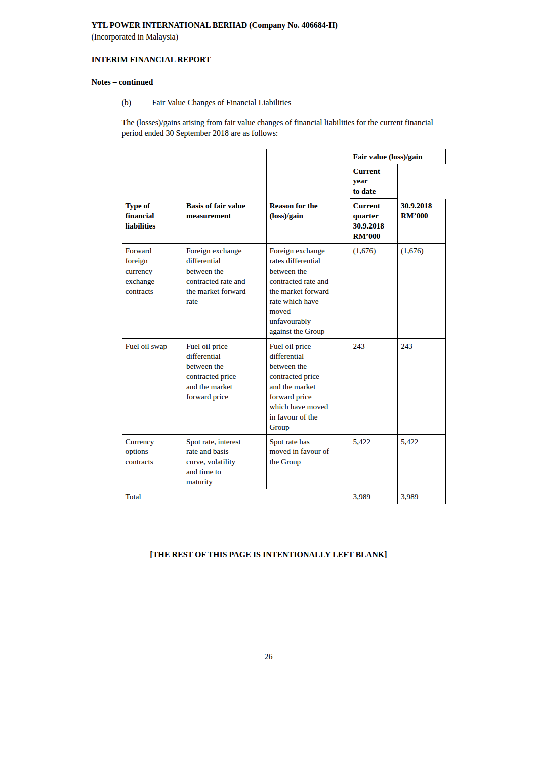YTL POWER INTERNATIONAL BERHAD (Company No. 406684-H)
(Incorporated in Malaysia)
INTERIM FINANCIAL REPORT
Notes – continued
(b) Fair Value Changes of Financial Liabilities
The (losses)/gains arising from fair value changes of financial liabilities for the current financial period ended 30 September 2018 are as follows:
| | | | Fair value (loss)/gain |
| Current year to date |
| Type of financial liabilities | Basis of fair value measurement | Reason for the (loss)/gain | Current quarter 30.9.2018 RM’000 | 30.9.2018 RM’000 |
| Forward foreign currency exchange contracts | Foreign exchange differential between the contracted rate and the market forward rate | Foreign exchange rates differential between the contracted rate and the market forward rate which have moved unfavourably against the Group | (1,676) | (1,676) |
| Fuel oil swap | Fuel oil price differential between the contracted price and the market forward price | Fuel oil price differential between the contracted price and the market forward price which have moved in favour of the Group | 243 | 243 |
| Currency options contracts | Spot rate, interest rate and basis curve, volatility and time to maturity | Spot rate has moved in favour of the Group | 5,422 | 5,422 |
| Total | 3,989 | 3,989 |
[THE REST OF THIS PAGE IS INTENTIONALLY LEFT BLANK]
26